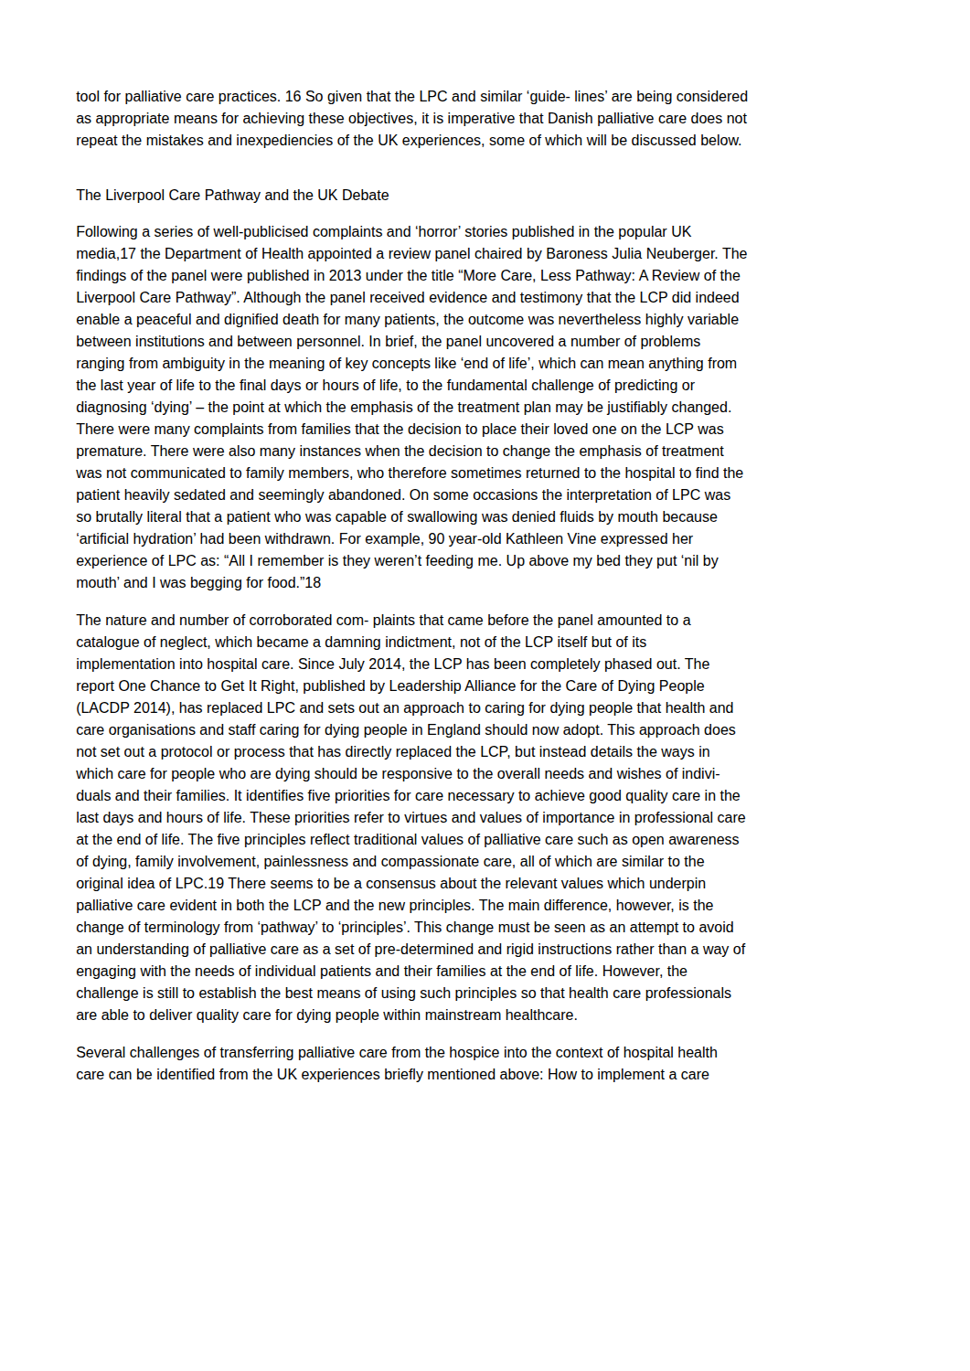tool for palliative care practices. 16 So given that the LPC and similar ‘guide- lines’ are being considered as appropriate means for achieving these objectives, it is imperative that Danish palliative care does not repeat the mistakes and inexpediencies of the UK experiences, some of which will be discussed below.
The Liverpool Care Pathway and the UK Debate
Following a series of well-publicised complaints and ‘horror’ stories published in the popular UK media,17 the Department of Health appointed a review panel chaired by Baroness Julia Neuberger. The findings of the panel were published in 2013 under the title “More Care, Less Pathway: A Review of the Liverpool Care Pathway”. Although the panel received evidence and testimony that the LCP did indeed enable a peaceful and dignified death for many patients, the outcome was nevertheless highly variable between institutions and between personnel. In brief, the panel uncovered a number of problems ranging from ambiguity in the meaning of key concepts like ‘end of life’, which can mean anything from the last year of life to the final days or hours of life, to the fundamental challenge of predicting or diagnosing ‘dying’ – the point at which the emphasis of the treatment plan may be justifiably changed. There were many complaints from families that the decision to place their loved one on the LCP was premature. There were also many instances when the decision to change the emphasis of treatment was not communicated to family members, who therefore sometimes returned to the hospital to find the patient heavily sedated and seemingly abandoned. On some occasions the interpretation of LPC was so brutally literal that a patient who was capable of swallowing was denied fluids by mouth because ‘artificial hydration’ had been withdrawn. For example, 90 year-old Kathleen Vine expressed her experience of LPC as: “All I remember is they weren’t feeding me. Up above my bed they put ‘nil by mouth’ and I was begging for food.”18
The nature and number of corroborated com- plaints that came before the panel amounted to a catalogue of neglect, which became a damning indictment, not of the LCP itself but of its implementation into hospital care. Since July 2014, the LCP has been completely phased out. The report One Chance to Get It Right, published by Leadership Alliance for the Care of Dying People (LACDP 2014), has replaced LPC and sets out an approach to caring for dying people that health and care organisations and staff caring for dying people in England should now adopt. This approach does not set out a protocol or process that has directly replaced the LCP, but instead details the ways in which care for people who are dying should be responsive to the overall needs and wishes of indivi- duals and their families. It identifies five priorities for care necessary to achieve good quality care in the last days and hours of life. These priorities refer to virtues and values of importance in professional care at the end of life. The five principles reflect traditional values of palliative care such as open awareness of dying, family involvement, painlessness and compassionate care, all of which are similar to the original idea of LPC.19 There seems to be a consensus about the relevant values which underpin palliative care evident in both the LCP and the new principles. The main difference, however, is the change of terminology from ‘pathway’ to ‘principles’. This change must be seen as an attempt to avoid an understanding of palliative care as a set of pre-determined and rigid instructions rather than a way of engaging with the needs of individual patients and their families at the end of life. However, the challenge is still to establish the best means of using such principles so that health care professionals are able to deliver quality care for dying people within mainstream healthcare.
Several challenges of transferring palliative care from the hospice into the context of hospital health care can be identified from the UK experiences briefly mentioned above: How to implement a care